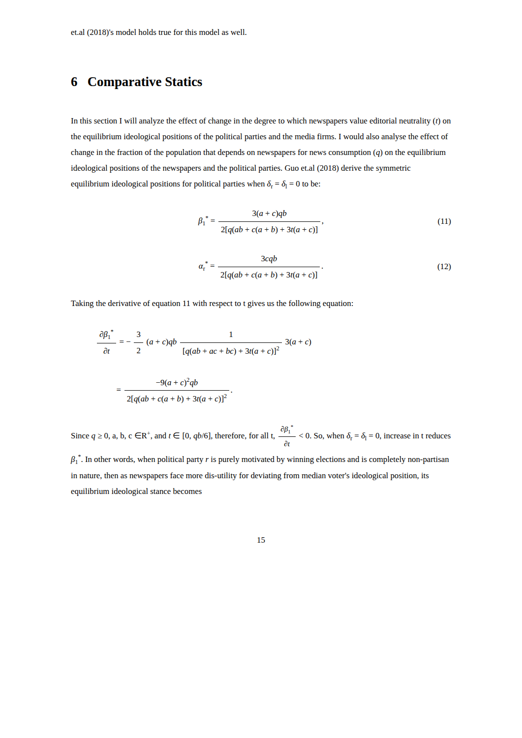et.al (2018)'s model holds true for this model as well.
6 Comparative Statics
In this section I will analyze the effect of change in the degree to which newspapers value editorial neutrality (t) on the equilibrium ideological positions of the political parties and the media firms. I would also analyse the effect of change in the fraction of the population that depends on newspapers for news consumption (q) on the equilibrium ideological positions of the newspapers and the political parties. Guo et.al (2018) derive the symmetric equilibrium ideological positions for political parties when δr = δl = 0 to be:
β1* = 3(a + c)qb 2[q(ab + c(a + b) + 3 t(a + c)] , (11)
αr* = 3 cqb 2[q(ab + c(a + b) + 3 t(a + c)] . (12)
Taking the derivative of equation 11 with respect to t gives us the following equation:
∂β1* ∂t = − 3 2 (a + c)qb 1 [q(ab + ac + bc) + 3 t(a + c)]2 3(a + c)
= −9(a + c)2qb 2[q(ab + c(a + b) + 3 t(a + c)]2 .
Since q ≥ 0, a, b, c ∈R+, and t ∈ [0, qb/6], therefore, for all t, ∂β1*∂t < 0. So, when δr = δl = 0, increase in t reduces β1*. In other words, when political party r is purely motivated by winning elections and is completely non-partisan in nature, then as newspapers face more dis-utility for deviating from median voter's ideological position, its equilibrium ideological stance becomes
15